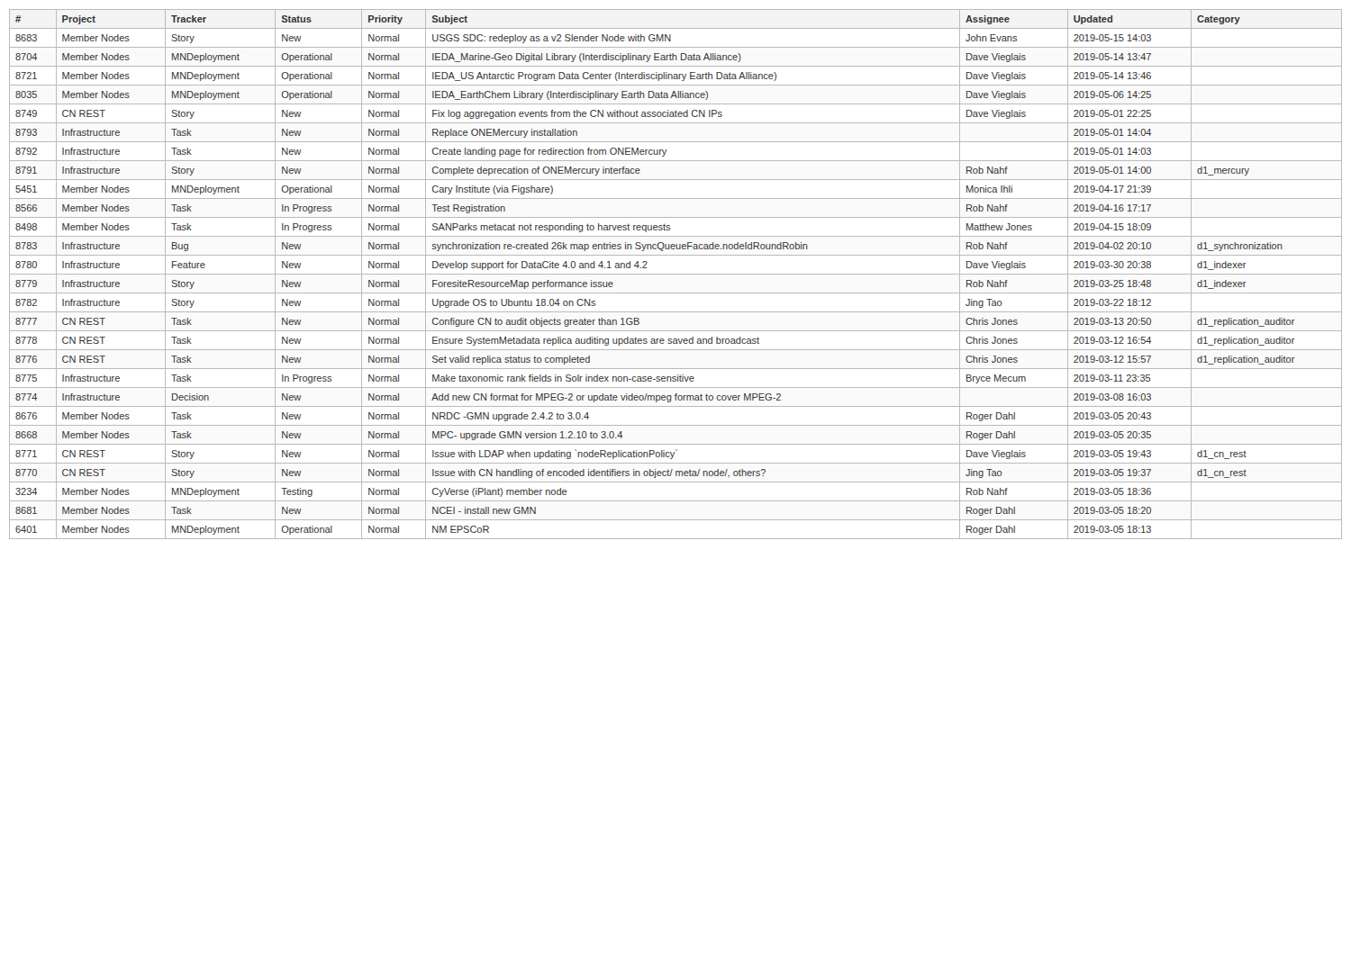Redmine issue listing
| # | Project | Tracker | Status | Priority | Subject | Assignee | Updated | Category |
| --- | --- | --- | --- | --- | --- | --- | --- | --- |
| 8683 | Member Nodes | Story | New | Normal | USGS SDC: redeploy as a v2 Slender Node with GMN | John Evans | 2019-05-15 14:03 | |
| 8704 | Member Nodes | MNDeployment | Operational | Normal | IEDA_Marine-Geo Digital Library (Interdisciplinary Earth Data Alliance) | Dave Vieglais | 2019-05-14 13:47 | |
| 8721 | Member Nodes | MNDeployment | Operational | Normal | IEDA_US Antarctic Program Data Center (Interdisciplinary Earth Data Alliance) | Dave Vieglais | 2019-05-14 13:46 | |
| 8035 | Member Nodes | MNDeployment | Operational | Normal | IEDA_EarthChem Library (Interdisciplinary Earth Data Alliance) | Dave Vieglais | 2019-05-06 14:25 | |
| 8749 | CN REST | Story | New | Normal | Fix log aggregation events from the CN without associated CN IPs | Dave Vieglais | 2019-05-01 22:25 | |
| 8793 | Infrastructure | Task | New | Normal | Replace ONEMercury installation | | 2019-05-01 14:04 | |
| 8792 | Infrastructure | Task | New | Normal | Create landing page for redirection from ONEMercury | | 2019-05-01 14:03 | |
| 8791 | Infrastructure | Story | New | Normal | Complete deprecation of ONEMercury interface | Rob Nahf | 2019-05-01 14:00 | d1_mercury |
| 5451 | Member Nodes | MNDeployment | Operational | Normal | Cary Institute (via Figshare) | Monica Ihli | 2019-04-17 21:39 | |
| 8566 | Member Nodes | Task | In Progress | Normal | Test Registration | Rob Nahf | 2019-04-16 17:17 | |
| 8498 | Member Nodes | Task | In Progress | Normal | SANParks metacat not responding to harvest requests | Matthew Jones | 2019-04-15 18:09 | |
| 8783 | Infrastructure | Bug | New | Normal | synchronization re-created 26k map entries in SyncQueueFacade.nodeIdRoundRobin | Rob Nahf | 2019-04-02 20:10 | d1_synchronization |
| 8780 | Infrastructure | Feature | New | Normal | Develop support for DataCite 4.0 and 4.1 and 4.2 | Dave Vieglais | 2019-03-30 20:38 | d1_indexer |
| 8779 | Infrastructure | Story | New | Normal | ForesiteResourceMap performance issue | Rob Nahf | 2019-03-25 18:48 | d1_indexer |
| 8782 | Infrastructure | Story | New | Normal | Upgrade OS to Ubuntu 18.04 on CNs | Jing Tao | 2019-03-22 18:12 | |
| 8777 | CN REST | Task | New | Normal | Configure CN to audit objects greater than 1GB | Chris Jones | 2019-03-13 20:50 | d1_replication_auditor |
| 8778 | CN REST | Task | New | Normal | Ensure SystemMetadata replica auditing updates are saved and broadcast | Chris Jones | 2019-03-12 16:54 | d1_replication_auditor |
| 8776 | CN REST | Task | New | Normal | Set valid replica status to completed | Chris Jones | 2019-03-12 15:57 | d1_replication_auditor |
| 8775 | Infrastructure | Task | In Progress | Normal | Make taxonomic rank fields in Solr index non-case-sensitive | Bryce Mecum | 2019-03-11 23:35 | |
| 8774 | Infrastructure | Decision | New | Normal | Add new CN format for MPEG-2 or update video/mpeg format to cover MPEG-2 | | 2019-03-08 16:03 | |
| 8676 | Member Nodes | Task | New | Normal | NRDC -GMN upgrade 2.4.2 to 3.0.4 | Roger Dahl | 2019-03-05 20:43 | |
| 8668 | Member Nodes | Task | New | Normal | MPC- upgrade GMN version 1.2.10 to 3.0.4 | Roger Dahl | 2019-03-05 20:35 | |
| 8771 | CN REST | Story | New | Normal | Issue with LDAP when updating `nodeReplicationPolicy` | Dave Vieglais | 2019-03-05 19:43 | d1_cn_rest |
| 8770 | CN REST | Story | New | Normal | Issue with CN handling of encoded identifiers in object/ meta/ node/, others? | Jing Tao | 2019-03-05 19:37 | d1_cn_rest |
| 3234 | Member Nodes | MNDeployment | Testing | Normal | CyVerse (iPlant) member node | Rob Nahf | 2019-03-05 18:36 | |
| 8681 | Member Nodes | Task | New | Normal | NCEI - install new GMN | Roger Dahl | 2019-03-05 18:20 | |
| 6401 | Member Nodes | MNDeployment | Operational | Normal | NM EPSCoR | Roger Dahl | 2019-03-05 18:13 | |